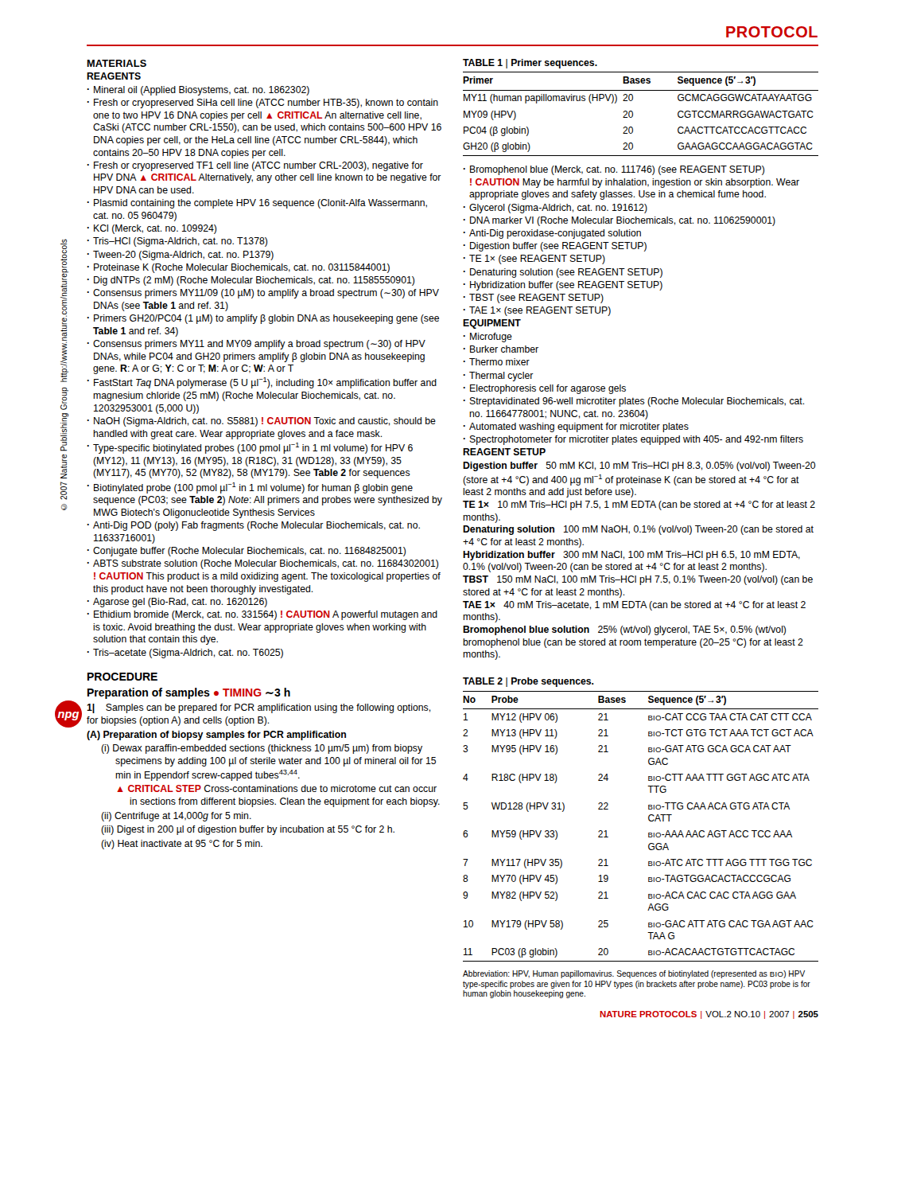PROTOCOL
© 2007 Nature Publishing Group http://www.nature.com/natureprotocols
npg
MATERIALS
REAGENTS
Mineral oil (Applied Biosystems, cat. no. 1862302)
Fresh or cryopreserved SiHa cell line (ATCC number HTB-35), known to contain one to two HPV 16 DNA copies per cell ▲ CRITICAL An alternative cell line, CaSki (ATCC number CRL-1550), can be used, which contains 500–600 HPV 16 DNA copies per cell, or the HeLa cell line (ATCC number CRL-5844), which contains 20–50 HPV 18 DNA copies per cell.
Fresh or cryopreserved TF1 cell line (ATCC number CRL-2003), negative for HPV DNA ▲ CRITICAL Alternatively, any other cell line known to be negative for HPV DNA can be used.
Plasmid containing the complete HPV 16 sequence (Clonit-Alfa Wassermann, cat. no. 05 960479)
KCl (Merck, cat. no. 109924)
Tris–HCl (Sigma-Aldrich, cat. no. T1378)
Tween-20 (Sigma-Aldrich, cat. no. P1379)
Proteinase K (Roche Molecular Biochemicals, cat. no. 03115844001)
Dig dNTPs (2 mM) (Roche Molecular Biochemicals, cat. no. 11585550901)
Consensus primers MY11/09 (10 µM) to amplify a broad spectrum (∼30) of HPV DNAs (see Table 1 and ref. 31)
Primers GH20/PC04 (1 µM) to amplify β globin DNA as housekeeping gene (see Table 1 and ref. 34)
Consensus primers MY11 and MY09 amplify a broad spectrum (∼30) of HPV DNAs, while PC04 and GH20 primers amplify β globin DNA as housekeeping gene. R: A or G; Y: C or T; M: A or C; W: A or T
FastStart Taq DNA polymerase (5 U µl−1), including 10× amplification buffer and magnesium chloride (25 mM) (Roche Molecular Biochemicals, cat. no. 12032953001 (5,000 U))
NaOH (Sigma-Aldrich, cat. no. S5881) ! CAUTION Toxic and caustic, should be handled with great care. Wear appropriate gloves and a face mask.
Type-specific biotinylated probes (100 pmol µl−1 in 1 ml volume) for HPV 6 (MY12), 11 (MY13), 16 (MY95), 18 (R18C), 31 (WD128), 33 (MY59), 35 (MY117), 45 (MY70), 52 (MY82), 58 (MY179). See Table 2 for sequences
Biotinylated probe (100 pmol µl−1 in 1 ml volume) for human β globin gene sequence (PC03; see Table 2) Note: All primers and probes were synthesized by MWG Biotech's Oligonucleotide Synthesis Services
Anti-Dig POD (poly) Fab fragments (Roche Molecular Biochemicals, cat. no. 11633716001)
Conjugate buffer (Roche Molecular Biochemicals, cat. no. 11684825001)
ABTS substrate solution (Roche Molecular Biochemicals, cat. no. 11684302001) ! CAUTION This product is a mild oxidizing agent. The toxicological properties of this product have not been thoroughly investigated.
Agarose gel (Bio-Rad, cat. no. 1620126)
Ethidium bromide (Merck, cat. no. 331564) ! CAUTION A powerful mutagen and is toxic. Avoid breathing the dust. Wear appropriate gloves when working with solution that contain this dye.
Tris–acetate (Sigma-Aldrich, cat. no. T6025)
PROCEDURE
Preparation of samples ● TIMING ∼3 h
1| Samples can be prepared for PCR amplification using the following options, for biopsies (option A) and cells (option B).
(A) Preparation of biopsy samples for PCR amplification
(i) Dewax paraffin-embedded sections (thickness 10 µm/5 µm) from biopsy specimens by adding 100 µl of sterile water and 100 µl of mineral oil for 15 min in Eppendorf screw-capped tubes43,44.
▲ CRITICAL STEP Cross-contaminations due to microtome cut can occur in sections from different biopsies. Clean the equipment for each biopsy.
(ii) Centrifuge at 14,000g for 5 min.
(iii) Digest in 200 µl of digestion buffer by incubation at 55 °C for 2 h.
(iv) Heat inactivate at 95 °C for 5 min.
TABLE 1 | Primer sequences.
| Primer | Bases | Sequence (5′→3′) |
| --- | --- | --- |
| MY11 (human papillomavirus (HPV)) | 20 | GCMCAGGGWCATAAYAATGG |
| MY09 (HPV) | 20 | CGTCCMARRGGAWACTGATC |
| PC04 (β globin) | 20 | CAACTTCATCCACGTTCACC |
| GH20 (β globin) | 20 | GAAGAGCCAAGGACAGGTAC |
Bromophenol blue (Merck, cat. no. 111746) (see REAGENT SETUP)
! CAUTION May be harmful by inhalation, ingestion or skin absorption. Wear appropriate gloves and safety glasses. Use in a chemical fume hood.
Glycerol (Sigma-Aldrich, cat. no. 191612)
DNA marker VI (Roche Molecular Biochemicals, cat. no. 11062590001)
Anti-Dig peroxidase-conjugated solution
Digestion buffer (see REAGENT SETUP)
TE 1× (see REAGENT SETUP)
Denaturing solution (see REAGENT SETUP)
Hybridization buffer (see REAGENT SETUP)
TBST (see REAGENT SETUP)
TAE 1× (see REAGENT SETUP)
EQUIPMENT
Microfuge
Burker chamber
Thermo mixer
Thermal cycler
Electrophoresis cell for agarose gels
Streptavidinated 96-well microtiter plates (Roche Molecular Biochemicals, cat. no. 11664778001; NUNC, cat. no. 23604)
Automated washing equipment for microtiter plates
Spectrophotometer for microtiter plates equipped with 405- and 492-nm filters
REAGENT SETUP
Digestion buffer 50 mM KCl, 10 mM Tris–HCl pH 8.3, 0.05% (vol/vol) Tween-20 (store at +4 °C) and 400 µg ml−1 of proteinase K (can be stored at +4 °C for at least 2 months and add just before use).
TE 1× 10 mM Tris–HCl pH 7.5, 1 mM EDTA (can be stored at +4 °C for at least 2 months).
Denaturing solution 100 mM NaOH, 0.1% (vol/vol) Tween-20 (can be stored at +4 °C for at least 2 months).
Hybridization buffer 300 mM NaCl, 100 mM Tris–HCl pH 6.5, 10 mM EDTA, 0.1% (vol/vol) Tween-20 (can be stored at +4 °C for at least 2 months).
TBST 150 mM NaCl, 100 mM Tris–HCl pH 7.5, 0.1% Tween-20 (vol/vol) (can be stored at +4 °C for at least 2 months).
TAE 1× 40 mM Tris–acetate, 1 mM EDTA (can be stored at +4 °C for at least 2 months).
Bromophenol blue solution 25% (wt/vol) glycerol, TAE 5×, 0.5% (wt/vol) bromophenol blue (can be stored at room temperature (20–25 °C) for at least 2 months).
TABLE 2 | Probe sequences.
| No | Probe | Bases | Sequence (5′→3′) |
| --- | --- | --- | --- |
| 1 | MY12 (HPV 06) | 21 | BIO -CAT CCG TAA CTA CAT CTT CCA |
| 2 | MY13 (HPV 11) | 21 | BIO -TCT GTG TCT AAA TCT GCT ACA |
| 3 | MY95 (HPV 16) | 21 | BIO -GAT ATG GCA GCA CAT AAT GAC |
| 4 | R18C (HPV 18) | 24 | BIO -CTT AAA TTT GGT AGC ATC ATA TTG |
| 5 | WD128 (HPV 31) | 22 | BIO -TTG CAA ACA GTG ATA CTA CATT |
| 6 | MY59 (HPV 33) | 21 | BIO -AAA AAC AGT ACC TCC AAA GGA |
| 7 | MY117 (HPV 35) | 21 | BIO -ATC ATC TTT AGG TTT TGG TGC |
| 8 | MY70 (HPV 45) | 19 | BIO -TAGTGGACACTACCCGCAG |
| 9 | MY82 (HPV 52) | 21 | BIO -ACA CAC CAC CTA AGG GAA AGG |
| 10 | MY179 (HPV 58) | 25 | BIO -GAC ATT ATG CAC TGA AGT AAC TAA G |
| 11 | PC03 (β globin) | 20 | BIO -ACACAACTGTGTTCACTAGC |
Abbreviation: HPV, Human papillomavirus. Sequences of biotinylated (represented as BIO) HPV type-specific probes are given for 10 HPV types (in brackets after probe name). PC03 probe is for human globin housekeeping gene.
NATURE PROTOCOLS|VOL.2 NO.10|2007|2505